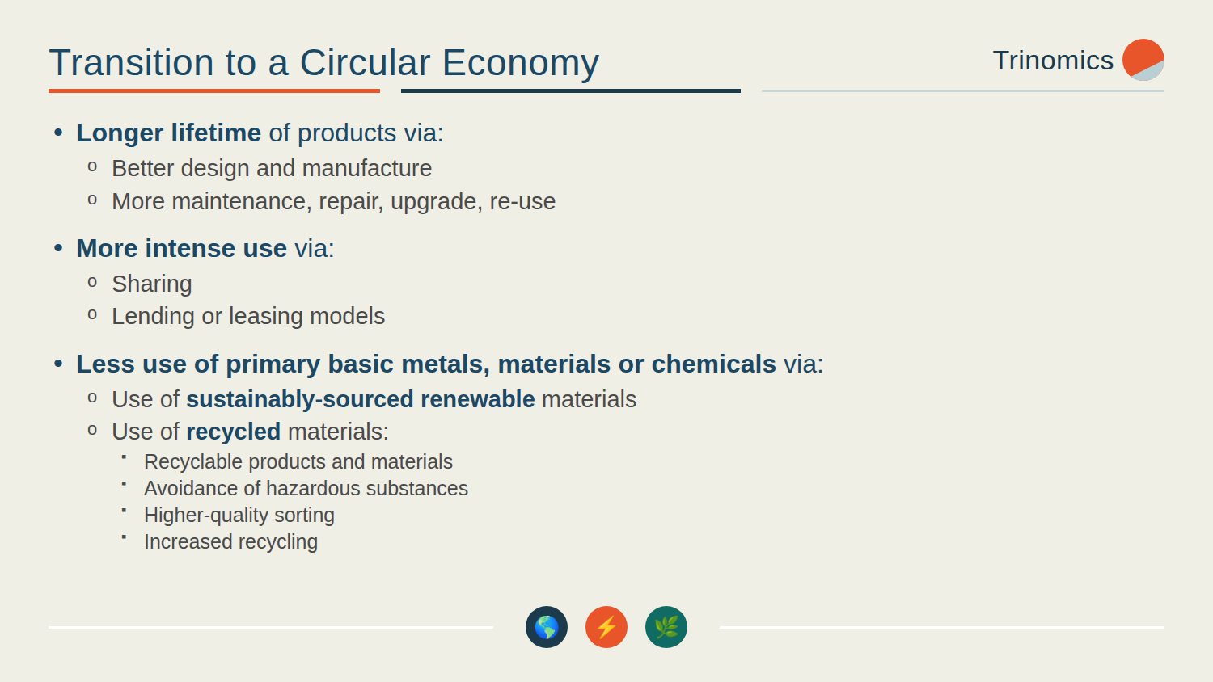Transition to a Circular Economy
Trinomics
Longer lifetime of products via:
Better design and manufacture
More maintenance, repair, upgrade, re-use
More intense use via:
Sharing
Lending or leasing models
Less use of primary basic metals, materials or chemicals via:
Use of sustainably-sourced renewable materials
Use of recycled materials:
Recyclable products and materials
Avoidance of hazardous substances
Higher-quality sorting
Increased recycling
🌎
⚡
🌿